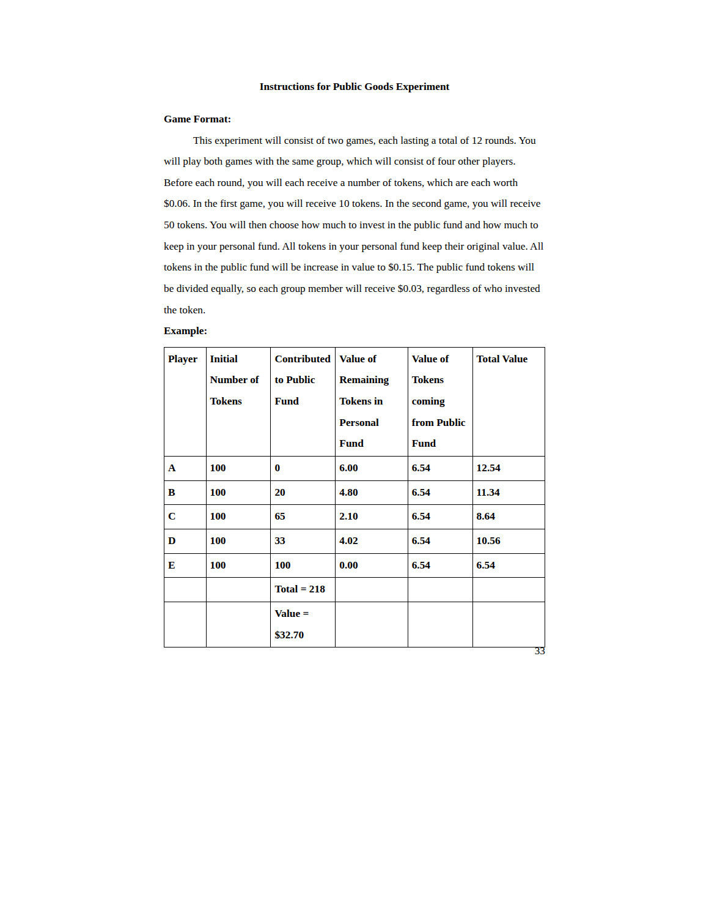Instructions for Public Goods Experiment
Game Format:
This experiment will consist of two games, each lasting a total of 12 rounds. You will play both games with the same group, which will consist of four other players. Before each round, you will each receive a number of tokens, which are each worth $0.06. In the first game, you will receive 10 tokens. In the second game, you will receive 50 tokens. You will then choose how much to invest in the public fund and how much to keep in your personal fund. All tokens in your personal fund keep their original value. All tokens in the public fund will be increase in value to $0.15. The public fund tokens will be divided equally, so each group member will receive $0.03, regardless of who invested the token.
Example:
| Player | Initial Number of Tokens | Contributed to Public Fund | Value of Remaining Tokens in Personal Fund | Value of Tokens coming from Public Fund | Total Value |
| --- | --- | --- | --- | --- | --- |
| A | 100 | 0 | 6.00 | 6.54 | 12.54 |
| B | 100 | 20 | 4.80 | 6.54 | 11.34 |
| C | 100 | 65 | 2.10 | 6.54 | 8.64 |
| D | 100 | 33 | 4.02 | 6.54 | 10.56 |
| E | 100 | 100 | 0.00 | 6.54 | 6.54 |
| | | Total = 218 | | | |
| | | Value = $32.70 | | | |
33